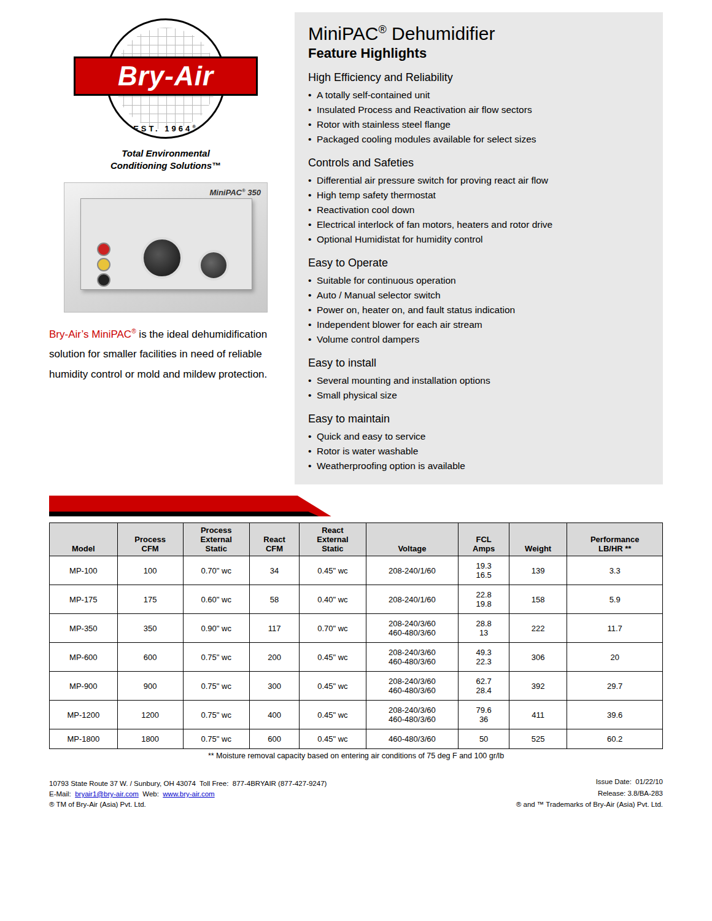EST. 1964®
Bry-Air
Total Environmental
Conditioning Solutions™
MiniPAC® 350
Bry-Air’s MiniPAC® is the ideal dehumidification solution for smaller facilities in need of reliable humidity control or mold and mildew protection.
MiniPAC® Dehumidifier
Feature Highlights
High Efficiency and Reliability
A totally self-contained unit
Insulated Process and Reactivation air flow sectors
Rotor with stainless steel flange
Packaged cooling modules available for select sizes
Controls and Safeties
Differential air pressure switch for proving react air flow
High temp safety thermostat
Reactivation cool down
Electrical interlock of fan motors, heaters and rotor drive
Optional Humidistat for humidity control
Easy to Operate
Suitable for continuous operation
Auto / Manual selector switch
Power on, heater on, and fault status indication
Independent blower for each air stream
Volume control dampers
Easy to install
Several mounting and installation options
Small physical size
Easy to maintain
Quick and easy to service
Rotor is water washable
Weatherproofing option is available
| Model | Process CFM | Process External Static | React CFM | React External Static | Voltage | FCL Amps | Weight | Performance LB/HR ** |
| --- | --- | --- | --- | --- | --- | --- | --- | --- |
| MP-100 | 100 | 0.70" wc | 34 | 0.45" wc | 208-240/1/60 | 19.3 16.5 | 139 | 3.3 |
| MP-175 | 175 | 0.60" wc | 58 | 0.40" wc | 208-240/1/60 | 22.8 19.8 | 158 | 5.9 |
| MP-350 | 350 | 0.90" wc | 117 | 0.70" wc | 208-240/3/60 460-480/3/60 | 28.8 13 | 222 | 11.7 |
| MP-600 | 600 | 0.75" wc | 200 | 0.45" wc | 208-240/3/60 460-480/3/60 | 49.3 22.3 | 306 | 20 |
| MP-900 | 900 | 0.75" wc | 300 | 0.45" wc | 208-240/3/60 460-480/3/60 | 62.7 28.4 | 392 | 29.7 |
| MP-1200 | 1200 | 0.75" wc | 400 | 0.45" wc | 208-240/3/60 460-480/3/60 | 79.6 36 | 411 | 39.6 |
| MP-1800 | 1800 | 0.75" wc | 600 | 0.45" wc | 460-480/3/60 | 50 | 525 | 60.2 |
** Moisture removal capacity based on entering air conditions of 75 deg F and 100 gr/lb
10793 State Route 37 W. / Sunbury, OH 43074 Toll Free: 877-4BRYAIR (877-427-9247)
E-Mail: bryair1@bry-air.com Web: www.bry-air.com
® TM of Bry-Air (Asia) Pvt. Ltd.
Issue Date: 01/22/10
Release: 3.8/BA-283
® and ™ Trademarks of Bry-Air (Asia) Pvt. Ltd.